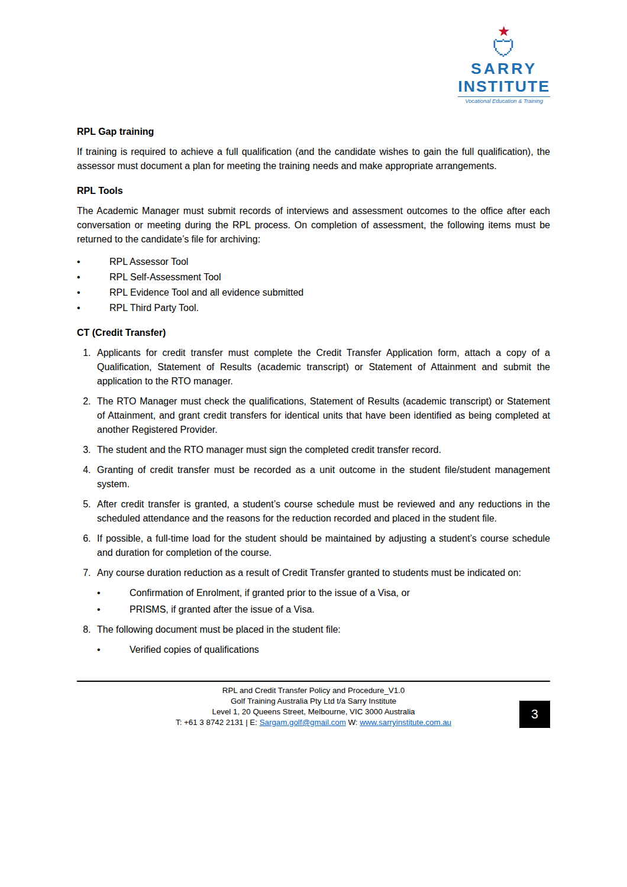★ 🛡 SARRY INSTITUTE Vocational Education & Training
RPL Gap training
If training is required to achieve a full qualification (and the candidate wishes to gain the full qualification), the assessor must document a plan for meeting the training needs and make appropriate arrangements.
RPL Tools
The Academic Manager must submit records of interviews and assessment outcomes to the office after each conversation or meeting during the RPL process. On completion of assessment, the following items must be returned to the candidate’s file for archiving:
RPL Assessor Tool
RPL Self-Assessment Tool
RPL Evidence Tool and all evidence submitted
RPL Third Party Tool.
CT (Credit Transfer)
Applicants for credit transfer must complete the Credit Transfer Application form, attach a copy of a Qualification, Statement of Results (academic transcript) or Statement of Attainment and submit the application to the RTO manager.
The RTO Manager must check the qualifications, Statement of Results (academic transcript) or Statement of Attainment, and grant credit transfers for identical units that have been identified as being completed at another Registered Provider.
The student and the RTO manager must sign the completed credit transfer record.
Granting of credit transfer must be recorded as a unit outcome in the student file/student management system.
After credit transfer is granted, a student’s course schedule must be reviewed and any reductions in the scheduled attendance and the reasons for the reduction recorded and placed in the student file.
If possible, a full-time load for the student should be maintained by adjusting a student’s course schedule and duration for completion of the course.
Any course duration reduction as a result of Credit Transfer granted to students must be indicated on:
Confirmation of Enrolment, if granted prior to the issue of a Visa, or
PRISMS, if granted after the issue of a Visa.
The following document must be placed in the student file:
Verified copies of qualifications
RPL and Credit Transfer Policy and Procedure_V1.0
Golf Training Australia Pty Ltd t/a Sarry Institute
Level 1, 20 Queens Street, Melbourne, VIC 3000 Australia
T: +61 3 8742 2131 | E: Sargam.golf@gmail.com W: www.sarryinstitute.com.au
3